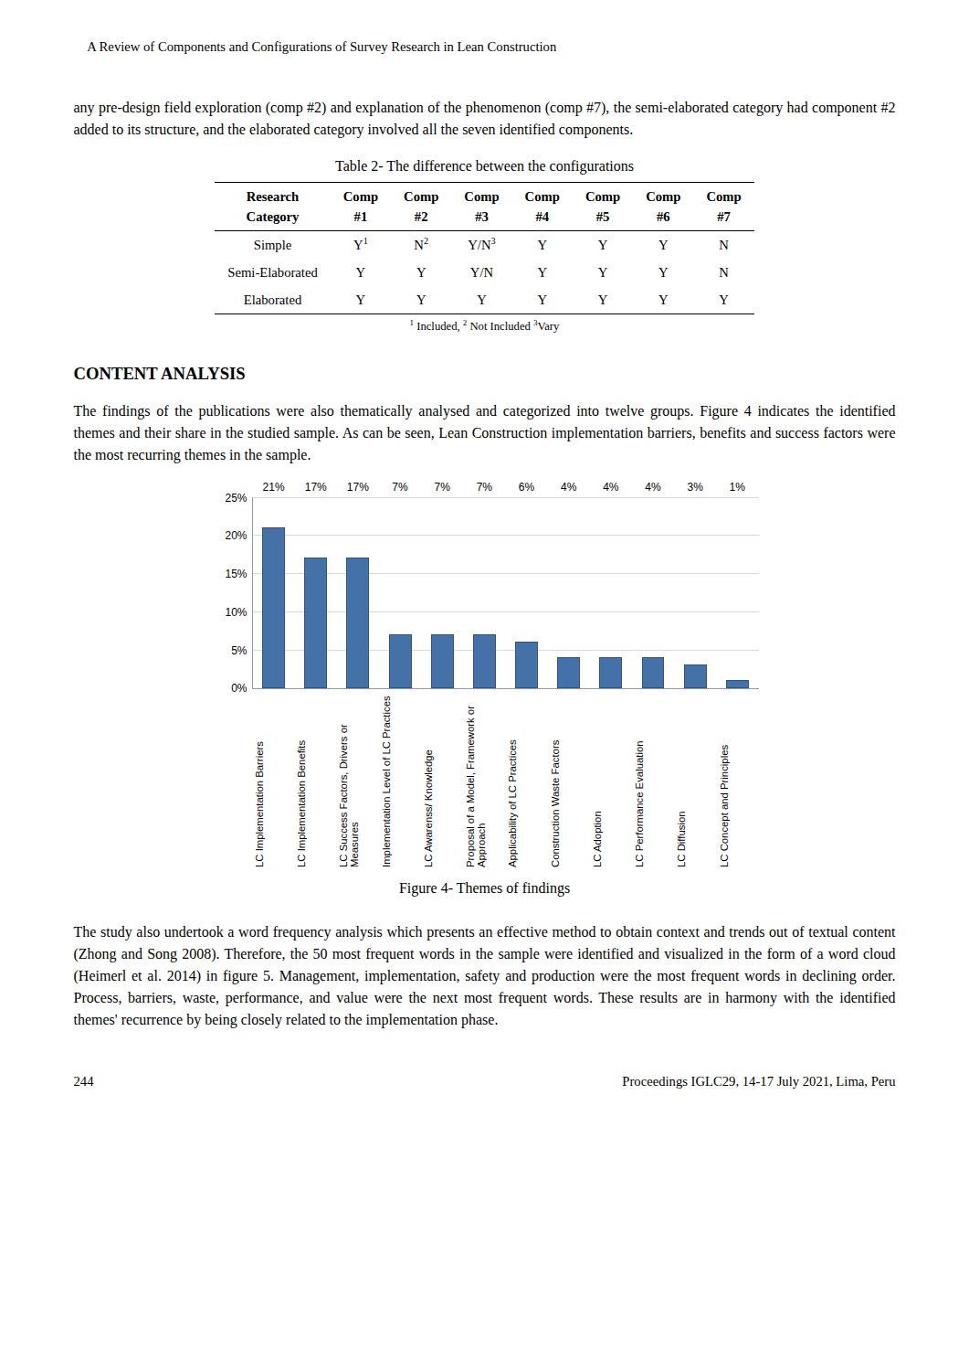A Review of Components and Configurations of Survey Research in Lean Construction
any pre-design field exploration (comp #2) and explanation of the phenomenon (comp #7), the semi-elaborated category had component #2 added to its structure, and the elaborated category involved all the seven identified components.
Table 2- The difference between the configurations
| Research Category | Comp #1 | Comp #2 | Comp #3 | Comp #4 | Comp #5 | Comp #6 | Comp #7 |
| --- | --- | --- | --- | --- | --- | --- | --- |
| Simple | Y 1 | N 2 | Y/N 3 | Y | Y | Y | N |
| Semi-Elaborated | Y | Y | Y/N | Y | Y | Y | N |
| Elaborated | Y | Y | Y | Y | Y | Y | Y |
1 Included, 2 Not Included 3Vary
Content Analysis
The findings of the publications were also thematically analysed and categorized into twelve groups. Figure 4 indicates the identified themes and their share in the studied sample. As can be seen, Lean Construction implementation barriers, benefits and success factors were the most recurring themes in the sample.
25%
20%
15%
10%
5%
0%
21%
17%
17%
7%
7%
7%
6%
4%
4%
4%
3%
1%
LC Implementation Barriers
LC Implementation Benefits
LC Success Factors, Drivers or Measures
Implementation Level of LC Practices
LC Awarenss/ Knowledge
Proposal of a Model, Framework or Approach
Applicability of LC Practices
Construction Waste Factors
LC Adoption
LC Performance Evaluation
LC Diffusion
LC Concept and Principles
Figure 4- Themes of findings
The study also undertook a word frequency analysis which presents an effective method to obtain context and trends out of textual content (Zhong and Song 2008). Therefore, the 50 most frequent words in the sample were identified and visualized in the form of a word cloud (Heimerl et al. 2014) in figure 5. Management, implementation, safety and production were the most frequent words in declining order. Process, barriers, waste, performance, and value were the next most frequent words. These results are in harmony with the identified themes' recurrence by being closely related to the implementation phase.
244 Proceedings IGLC29, 14-17 July 2021, Lima, Peru